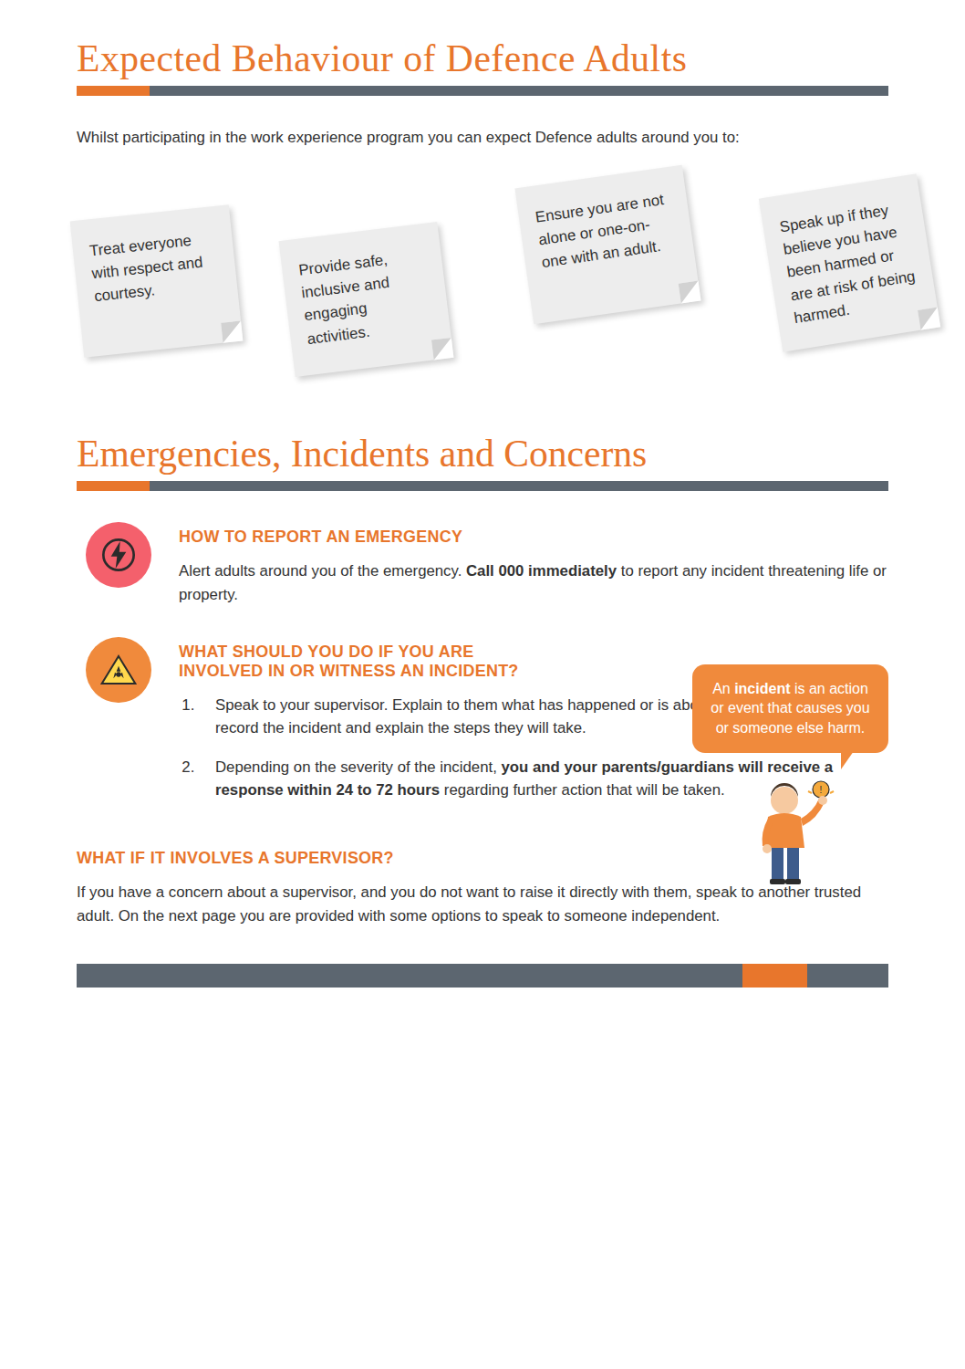Expected Behaviour of Defence Adults
Whilst participating in the work experience program you can expect Defence adults around you to:
Treat everyone with respect and courtesy.
Provide safe, inclusive and engaging activities.
Ensure you are not alone or one-on-one with an adult.
Speak up if they believe you have been harmed or are at risk of being harmed.
Emergencies, Incidents and Concerns
HOW TO REPORT AN EMERGENCY
Alert adults around you of the emergency. Call 000 immediately to report any incident threatening life or property.
WHAT SHOULD YOU DO IF YOU ARE
INVOLVED IN OR WITNESS AN INCIDENT?
Speak to your supervisor. Explain to them what has happened or is about to happen. They will record the incident and explain the steps they will take.
Depending on the severity of the incident, you and your parents/guardians will receive a response within 24 to 72 hours regarding further action that will be taken.
An incident is an action or event that causes you or someone else harm.
!
WHAT IF IT INVOLVES A SUPERVISOR?
If you have a concern about a supervisor, and you do not want to raise it directly with them, speak to another trusted adult. On the next page you are provided with some options to speak to someone independent.